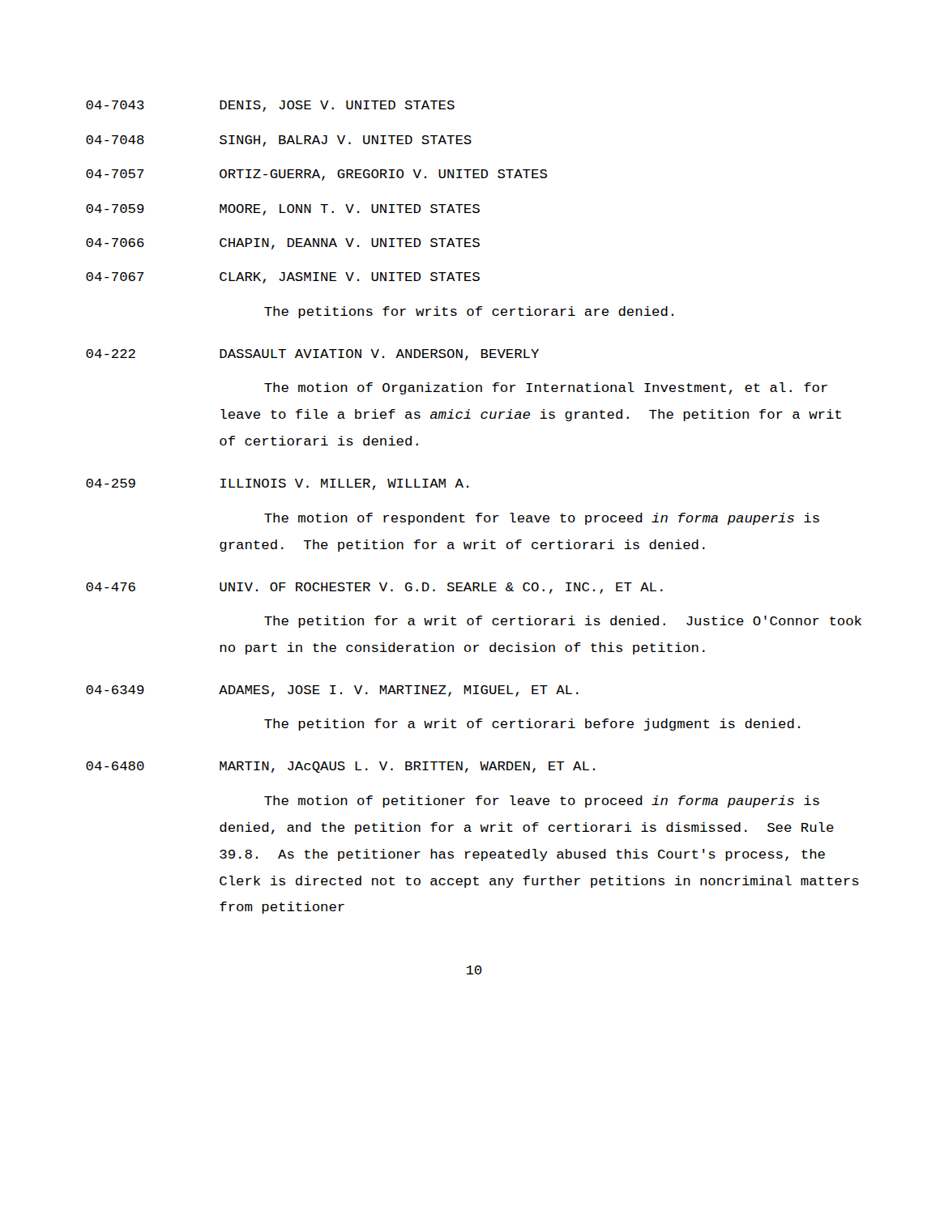04-7043 DENIS, JOSE V. UNITED STATES
04-7048 SINGH, BALRAJ V. UNITED STATES
04-7057 ORTIZ-GUERRA, GREGORIO V. UNITED STATES
04-7059 MOORE, LONN T. V. UNITED STATES
04-7066 CHAPIN, DEANNA V. UNITED STATES
04-7067 CLARK, JASMINE V. UNITED STATES
The petitions for writs of certiorari are denied.
04-222 DASSAULT AVIATION V. ANDERSON, BEVERLY
The motion of Organization for International Investment, et al. for leave to file a brief as amici curiae is granted. The petition for a writ of certiorari is denied.
04-259 ILLINOIS V. MILLER, WILLIAM A.
The motion of respondent for leave to proceed in forma pauperis is granted. The petition for a writ of certiorari is denied.
04-476 UNIV. OF ROCHESTER V. G.D. SEARLE & CO., INC., ET AL.
The petition for a writ of certiorari is denied. Justice O'Connor took no part in the consideration or decision of this petition.
04-6349 ADAMES, JOSE I. V. MARTINEZ, MIGUEL, ET AL.
The petition for a writ of certiorari before judgment is denied.
04-6480 MARTIN, JAcQAUS L. V. BRITTEN, WARDEN, ET AL.
The motion of petitioner for leave to proceed in forma pauperis is denied, and the petition for a writ of certiorari is dismissed. See Rule 39.8. As the petitioner has repeatedly abused this Court's process, the Clerk is directed not to accept any further petitions in noncriminal matters from petitioner
10